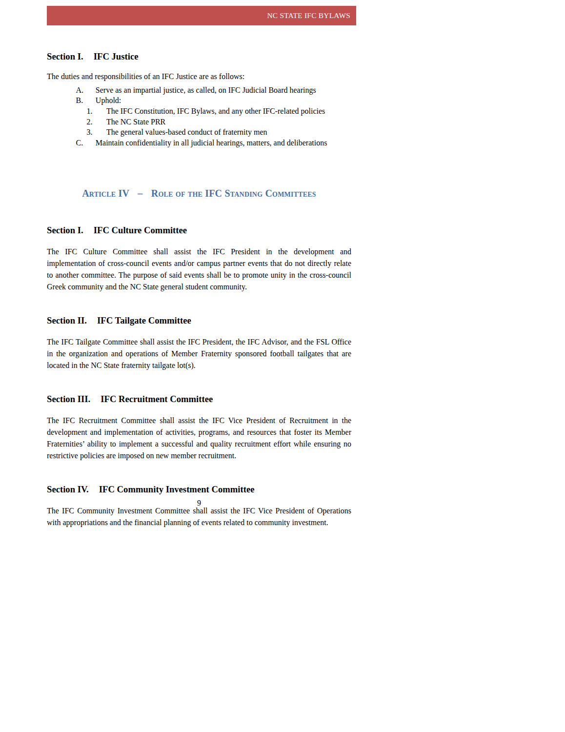NC State IFC Bylaws
Section I. IFC Justice
The duties and responsibilities of an IFC Justice are as follows:
A. Serve as an impartial justice, as called, on IFC Judicial Board hearings
B. Uphold:
1. The IFC Constitution, IFC Bylaws, and any other IFC-related policies
2. The NC State PRR
3. The general values-based conduct of fraternity men
C. Maintain confidentiality in all judicial hearings, matters, and deliberations
Article IV–Role of the IFC Standing Committees
Section I. IFC Culture Committee
The IFC Culture Committee shall assist the IFC President in the development and implementation of cross-council events and/or campus partner events that do not directly relate to another committee. The purpose of said events shall be to promote unity in the cross-council Greek community and the NC State general student community.
Section II. IFC Tailgate Committee
The IFC Tailgate Committee shall assist the IFC President, the IFC Advisor, and the FSL Office in the organization and operations of Member Fraternity sponsored football tailgates that are located in the NC State fraternity tailgate lot(s).
Section III. IFC Recruitment Committee
The IFC Recruitment Committee shall assist the IFC Vice President of Recruitment in the development and implementation of activities, programs, and resources that foster its Member Fraternities’ ability to implement a successful and quality recruitment effort while ensuring no restrictive policies are imposed on new member recruitment.
Section IV. IFC Community Investment Committee
The IFC Community Investment Committee shall assist the IFC Vice President of Operations with appropriations and the financial planning of events related to community investment.
9